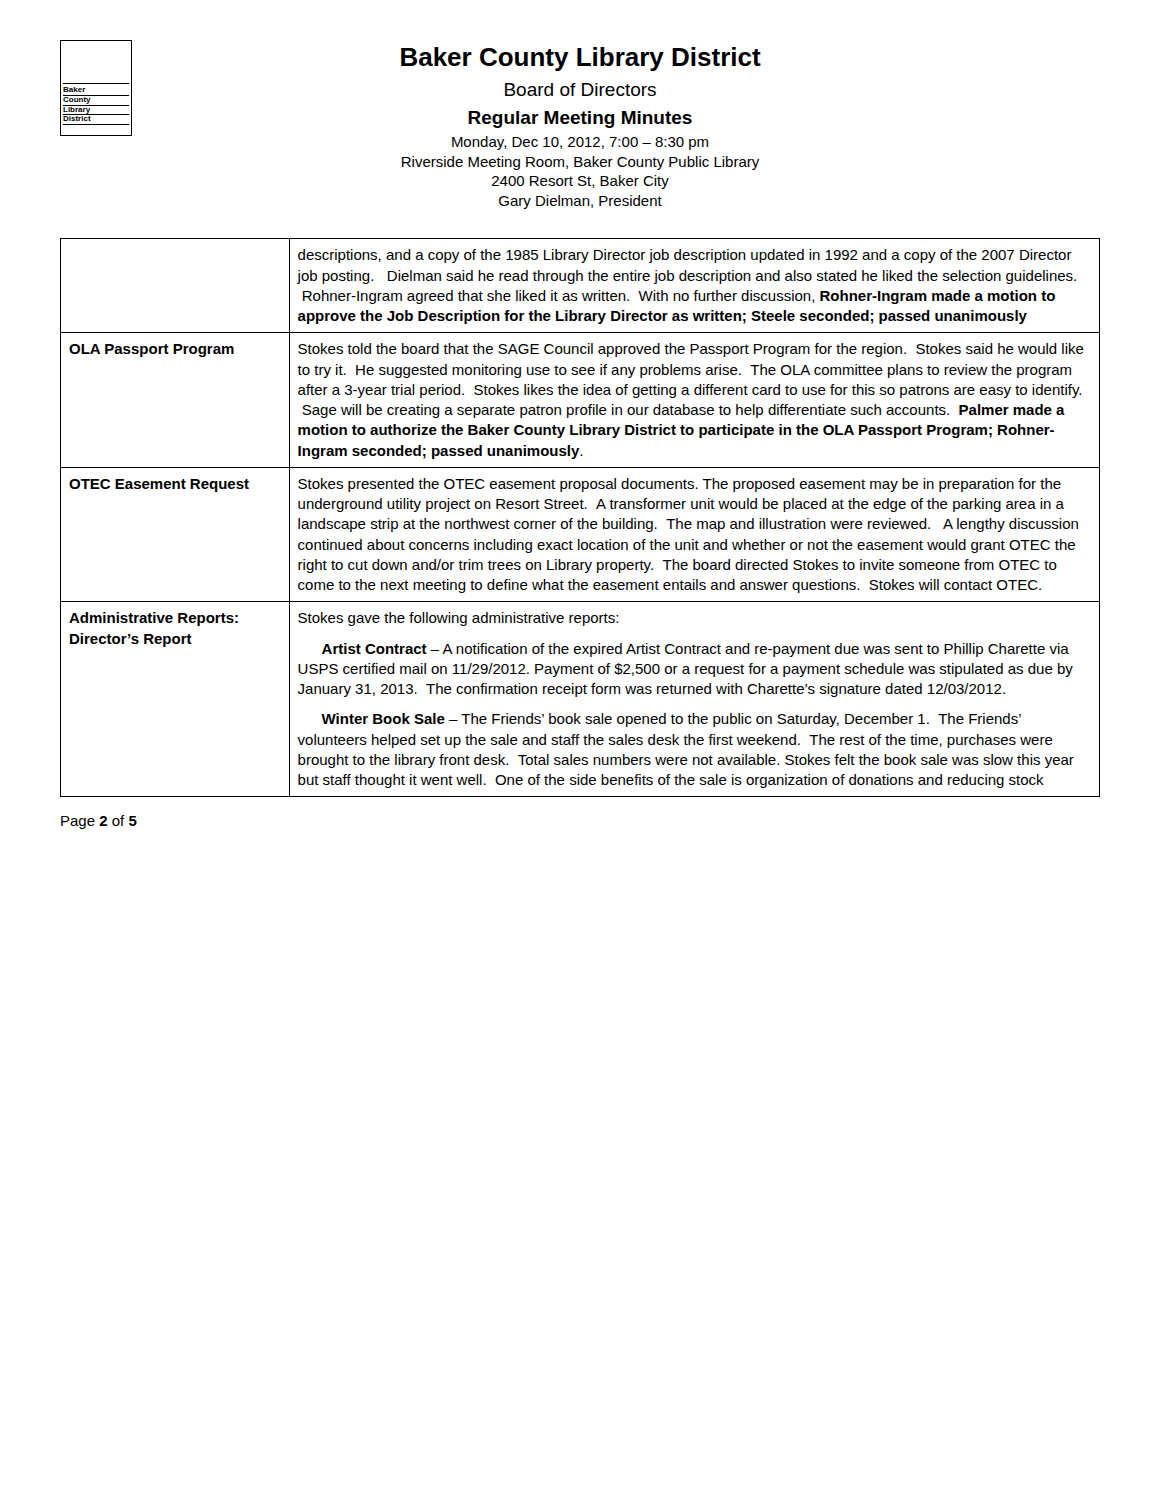Baker County Library District
Baker County Library District
Board of Directors
Regular Meeting Minutes
Monday, Dec 10, 2012, 7:00 – 8:30 pm
Riverside Meeting Room, Baker County Public Library
2400 Resort St, Baker City
Gary Dielman, President
| | descriptions, and a copy of the 1985 Library Director job description updated in 1992 and a copy of the 2007 Director job posting. Dielman said he read through the entire job description and also stated he liked the selection guidelines. Rohner-Ingram agreed that she liked it as written. With no further discussion, Rohner-Ingram made a motion to approve the Job Description for the Library Director as written; Steele seconded; passed unanimously |
| OLA Passport Program | Stokes told the board that the SAGE Council approved the Passport Program for the region. Stokes said he would like to try it. He suggested monitoring use to see if any problems arise. The OLA committee plans to review the program after a 3-year trial period. Stokes likes the idea of getting a different card to use for this so patrons are easy to identify. Sage will be creating a separate patron profile in our database to help differentiate such accounts. Palmer made a motion to authorize the Baker County Library District to participate in the OLA Passport Program; Rohner-Ingram seconded; passed unanimously . |
| OTEC Easement Request | Stokes presented the OTEC easement proposal documents. The proposed easement may be in preparation for the underground utility project on Resort Street. A transformer unit would be placed at the edge of the parking area in a landscape strip at the northwest corner of the building. The map and illustration were reviewed. A lengthy discussion continued about concerns including exact location of the unit and whether or not the easement would grant OTEC the right to cut down and/or trim trees on Library property. The board directed Stokes to invite someone from OTEC to come to the next meeting to define what the easement entails and answer questions. Stokes will contact OTEC. |
| Administrative Reports: Director’s Report | Stokes gave the following administrative reports: Artist Contract – A notification of the expired Artist Contract and re-payment due was sent to Phillip Charette via USPS certified mail on 11/29/2012. Payment of $2,500 or a request for a payment schedule was stipulated as due by January 31, 2013. The confirmation receipt form was returned with Charette’s signature dated 12/03/2012. Winter Book Sale – The Friends’ book sale opened to the public on Saturday, December 1. The Friends’ volunteers helped set up the sale and staff the sales desk the first weekend. The rest of the time, purchases were brought to the library front desk. Total sales numbers were not available. Stokes felt the book sale was slow this year but staff thought it went well. One of the side benefits of the sale is organization of donations and reducing stock |
Page 2 of 5